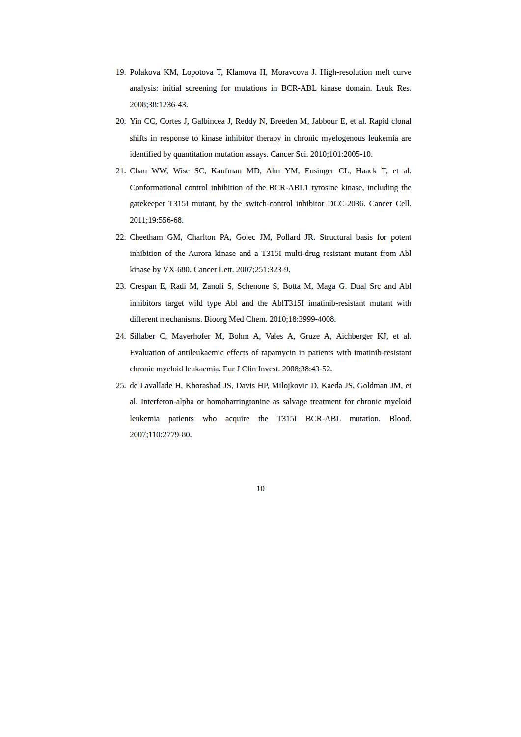19. Polakova KM, Lopotova T, Klamova H, Moravcova J. High-resolution melt curve analysis: initial screening for mutations in BCR-ABL kinase domain. Leuk Res. 2008;38:1236-43.
20. Yin CC, Cortes J, Galbincea J, Reddy N, Breeden M, Jabbour E, et al. Rapid clonal shifts in response to kinase inhibitor therapy in chronic myelogenous leukemia are identified by quantitation mutation assays. Cancer Sci. 2010;101:2005-10.
21. Chan WW, Wise SC, Kaufman MD, Ahn YM, Ensinger CL, Haack T, et al. Conformational control inhibition of the BCR-ABL1 tyrosine kinase, including the gatekeeper T315I mutant, by the switch-control inhibitor DCC-2036. Cancer Cell. 2011;19:556-68.
22. Cheetham GM, Charlton PA, Golec JM, Pollard JR. Structural basis for potent inhibition of the Aurora kinase and a T315I multi-drug resistant mutant from Abl kinase by VX-680. Cancer Lett. 2007;251:323-9.
23. Crespan E, Radi M, Zanoli S, Schenone S, Botta M, Maga G. Dual Src and Abl inhibitors target wild type Abl and the AblT315I imatinib-resistant mutant with different mechanisms. Bioorg Med Chem. 2010;18:3999-4008.
24. Sillaber C, Mayerhofer M, Bohm A, Vales A, Gruze A, Aichberger KJ, et al. Evaluation of antileukaemic effects of rapamycin in patients with imatinib-resistant chronic myeloid leukaemia. Eur J Clin Invest. 2008;38:43-52.
25. de Lavallade H, Khorashad JS, Davis HP, Milojkovic D, Kaeda JS, Goldman JM, et al. Interferon-alpha or homoharringtonine as salvage treatment for chronic myeloid leukemia patients who acquire the T315I BCR-ABL mutation. Blood. 2007;110:2779-80.
10